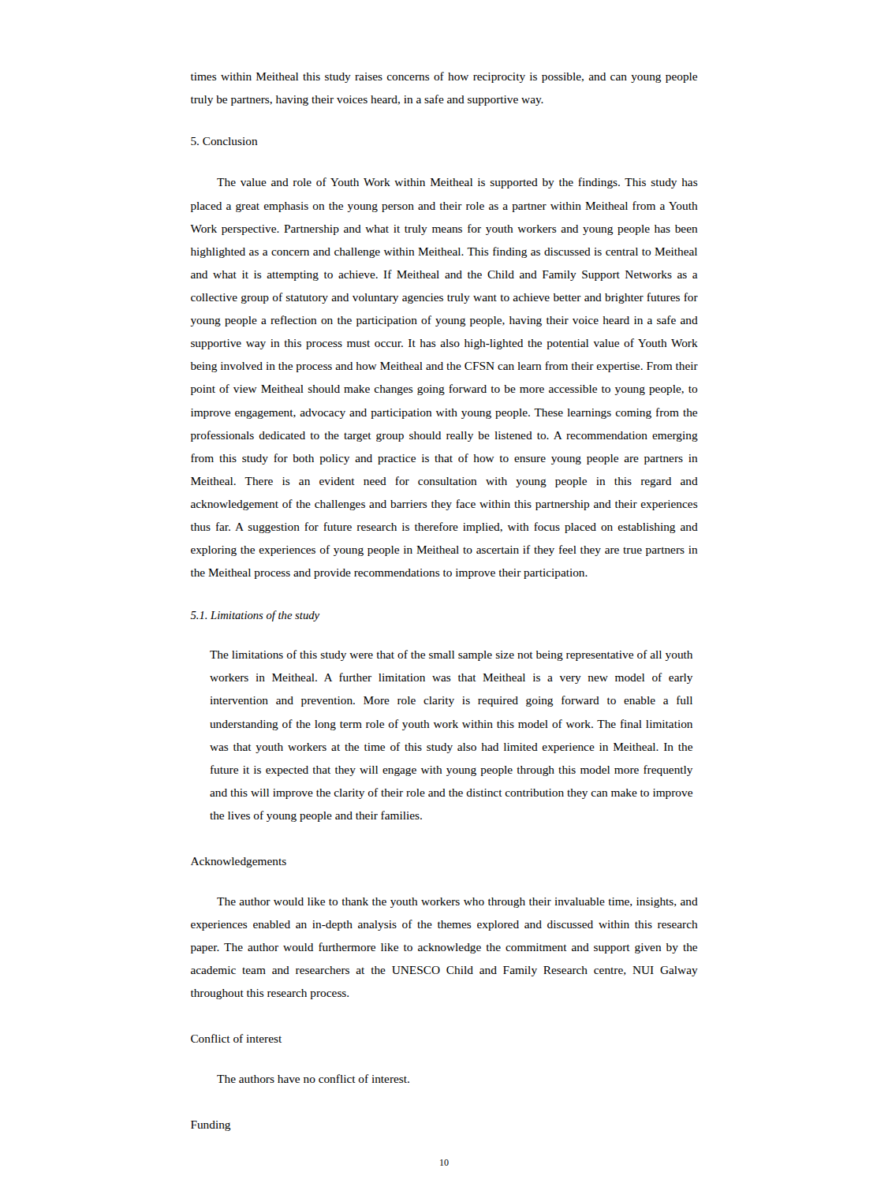times within Meitheal this study raises concerns of how reciprocity is possible, and can young people truly be partners, having their voices heard, in a safe and supportive way.
5. Conclusion
The value and role of Youth Work within Meitheal is supported by the findings. This study has placed a great emphasis on the young person and their role as a partner within Meitheal from a Youth Work perspective. Partnership and what it truly means for youth workers and young people has been highlighted as a concern and challenge within Meitheal. This finding as discussed is central to Meitheal and what it is attempting to achieve. If Meitheal and the Child and Family Support Networks as a collective group of statutory and voluntary agencies truly want to achieve better and brighter futures for young people a reflection on the participation of young people, having their voice heard in a safe and supportive way in this process must occur. It has also high-lighted the potential value of Youth Work being involved in the process and how Meitheal and the CFSN can learn from their expertise. From their point of view Meitheal should make changes going forward to be more accessible to young people, to improve engagement, advocacy and participation with young people. These learnings coming from the professionals dedicated to the target group should really be listened to. A recommendation emerging from this study for both policy and practice is that of how to ensure young people are partners in Meitheal. There is an evident need for consultation with young people in this regard and acknowledgement of the challenges and barriers they face within this partnership and their experiences thus far. A suggestion for future research is therefore implied, with focus placed on establishing and exploring the experiences of young people in Meitheal to ascertain if they feel they are true partners in the Meitheal process and provide recommendations to improve their participation.
5.1. Limitations of the study
The limitations of this study were that of the small sample size not being representative of all youth workers in Meitheal. A further limitation was that Meitheal is a very new model of early intervention and prevention. More role clarity is required going forward to enable a full understanding of the long term role of youth work within this model of work. The final limitation was that youth workers at the time of this study also had limited experience in Meitheal. In the future it is expected that they will engage with young people through this model more frequently and this will improve the clarity of their role and the distinct contribution they can make to improve the lives of young people and their families.
Acknowledgements
The author would like to thank the youth workers who through their invaluable time, insights, and experiences enabled an in-depth analysis of the themes explored and discussed within this research paper. The author would furthermore like to acknowledge the commitment and support given by the academic team and researchers at the UNESCO Child and Family Research centre, NUI Galway throughout this research process.
Conflict of interest
The authors have no conflict of interest.
Funding
10